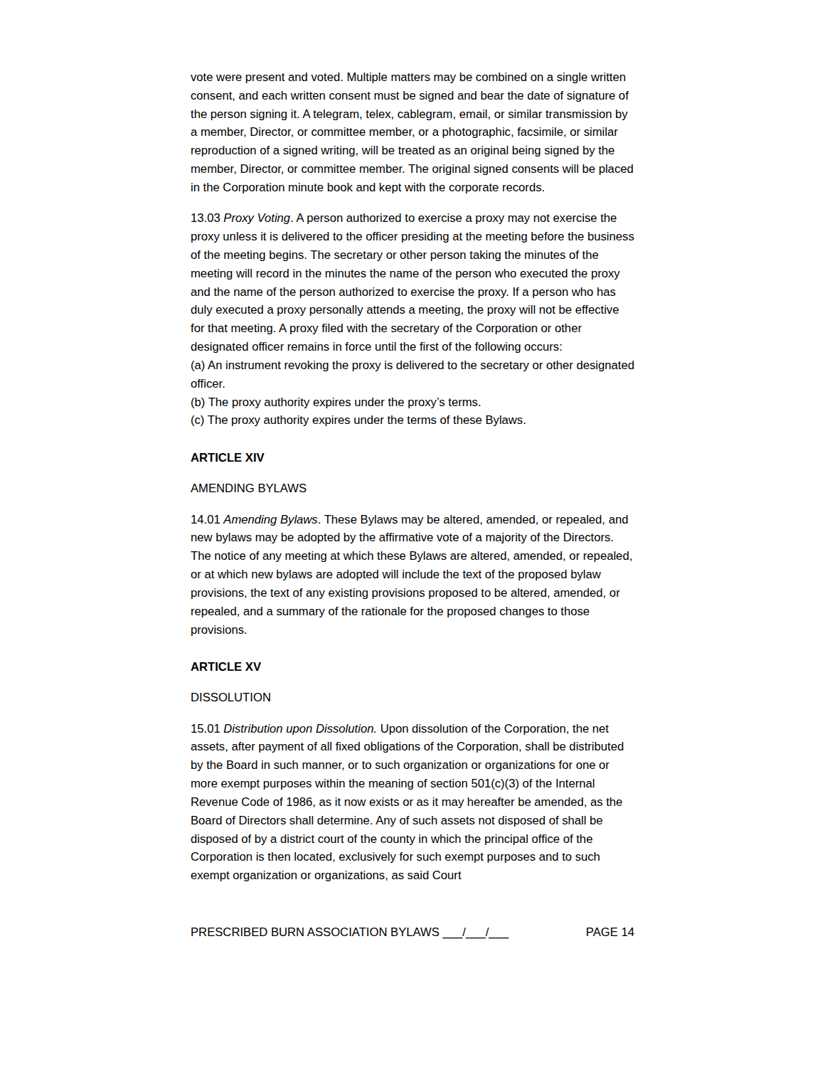vote were present and voted. Multiple matters may be combined on a single written consent, and each written consent must be signed and bear the date of signature of the person signing it. A telegram, telex, cablegram, email, or similar transmission by a member, Director, or committee member, or a photographic, facsimile, or similar reproduction of a signed writing, will be treated as an original being signed by the member, Director, or committee member. The original signed consents will be placed in the Corporation minute book and kept with the corporate records.
13.03 Proxy Voting. A person authorized to exercise a proxy may not exercise the proxy unless it is delivered to the officer presiding at the meeting before the business of the meeting begins. The secretary or other person taking the minutes of the meeting will record in the minutes the name of the person who executed the proxy and the name of the person authorized to exercise the proxy. If a person who has duly executed a proxy personally attends a meeting, the proxy will not be effective for that meeting. A proxy filed with the secretary of the Corporation or other designated officer remains in force until the first of the following occurs:
(a) An instrument revoking the proxy is delivered to the secretary or other designated officer.
(b) The proxy authority expires under the proxy’s terms.
(c) The proxy authority expires under the terms of these Bylaws.
ARTICLE XIV
AMENDING BYLAWS
14.01 Amending Bylaws. These Bylaws may be altered, amended, or repealed, and new bylaws may be adopted by the affirmative vote of a majority of the Directors. The notice of any meeting at which these Bylaws are altered, amended, or repealed, or at which new bylaws are adopted will include the text of the proposed bylaw provisions, the text of any existing provisions proposed to be altered, amended, or repealed, and a summary of the rationale for the proposed changes to those provisions.
ARTICLE XV
DISSOLUTION
15.01 Distribution upon Dissolution. Upon dissolution of the Corporation, the net assets, after payment of all fixed obligations of the Corporation, shall be distributed by the Board in such manner, or to such organization or organizations for one or more exempt purposes within the meaning of section 501(c)(3) of the Internal Revenue Code of 1986, as it now exists or as it may hereafter be amended, as the Board of Directors shall determine. Any of such assets not disposed of shall be disposed of by a district court of the county in which the principal office of the Corporation is then located, exclusively for such exempt purposes and to such exempt organization or organizations, as said Court
PRESCRIBED BURN ASSOCIATION BYLAWS ___/___/___ PAGE 14